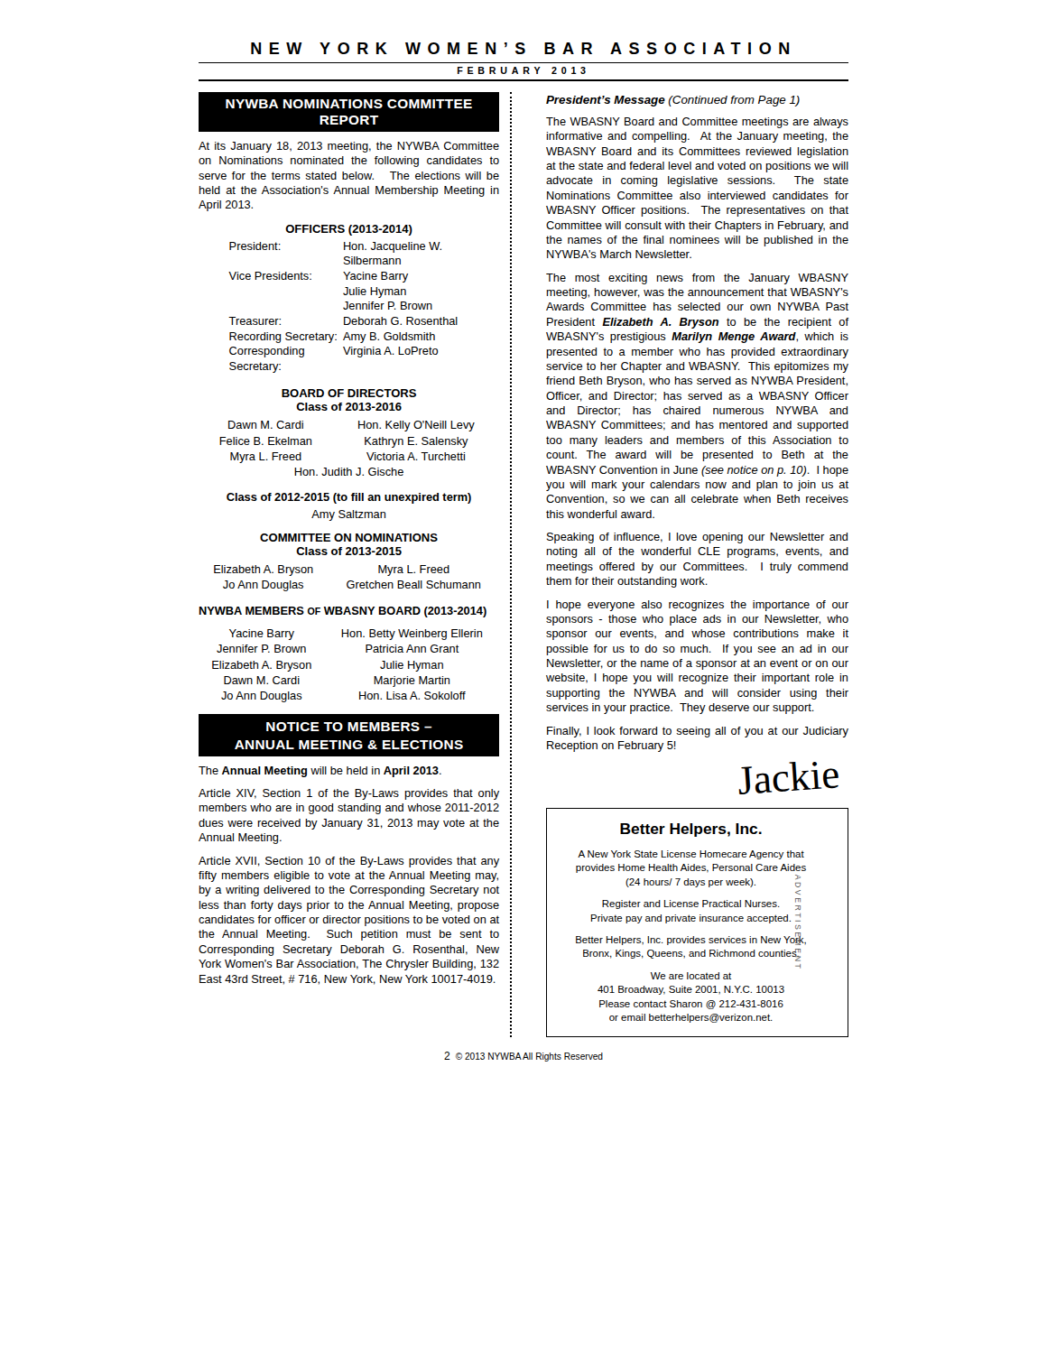NEW YORK WOMEN’S BAR ASSOCIATION
FEBRUARY 2013
NYWBA NOMINATIONS COMMITTEE REPORT
At its January 18, 2013 meeting, the NYWBA Committee on Nominations nominated the following candidates to serve for the terms stated below. The elections will be held at the Association's Annual Membership Meeting in April 2013.
OFFICERS (2013-2014)
| President: | Hon. Jacqueline W. Silbermann |
| Vice Presidents: | Yacine Barry |
| | Julie Hyman |
| | Jennifer P. Brown |
| Treasurer: | Deborah G. Rosenthal |
| Recording Secretary: | Amy B. Goldsmith |
| Corresponding Secretary: | Virginia A. LoPreto |
BOARD OF DIRECTORS
Class of 2013-2016
| Dawn M. Cardi | Hon. Kelly O'Neill Levy |
| Felice B. Ekelman | Kathryn E. Salensky |
| Myra L. Freed | Victoria A. Turchetti |
| Hon. Judith J. Gische |
Class of 2012-2015 (to fill an unexpired term)
Amy Saltzman
COMMITTEE ON NOMINATIONS
Class of 2013-2015
| Elizabeth A. Bryson | Myra L. Freed |
| Jo Ann Douglas | Gretchen Beall Schumann |
NYWBA MEMBERS OF WBASNY BOARD (2013-2014)
| Yacine Barry | Hon. Betty Weinberg Ellerin |
| Jennifer P. Brown | Patricia Ann Grant |
| Elizabeth A. Bryson | Julie Hyman |
| Dawn M. Cardi | Marjorie Martin |
| Jo Ann Douglas | Hon. Lisa A. Sokoloff |
NOTICE TO MEMBERS –
ANNUAL MEETING & ELECTIONS
The Annual Meeting will be held in April 2013.
Article XIV, Section 1 of the By-Laws provides that only members who are in good standing and whose 2011-2012 dues were received by January 31, 2013 may vote at the Annual Meeting.
Article XVII, Section 10 of the By-Laws provides that any fifty members eligible to vote at the Annual Meeting may, by a writing delivered to the Corresponding Secretary not less than forty days prior to the Annual Meeting, propose candidates for officer or director positions to be voted on at the Annual Meeting. Such petition must be sent to Corresponding Secretary Deborah G. Rosenthal, New York Women's Bar Association, The Chrysler Building, 132 East 43rd Street, # 716, New York, New York 10017-4019.
President’s Message (Continued from Page 1)
The WBASNY Board and Committee meetings are always informative and compelling. At the January meeting, the WBASNY Board and its Committees reviewed legislation at the state and federal level and voted on positions we will advocate in coming legislative sessions. The state Nominations Committee also interviewed candidates for WBASNY Officer positions. The representatives on that Committee will consult with their Chapters in February, and the names of the final nominees will be published in the NYWBA's March Newsletter.
The most exciting news from the January WBASNY meeting, however, was the announcement that WBASNY's Awards Committee has selected our own NYWBA Past President Elizabeth A. Bryson to be the recipient of WBASNY's prestigious Marilyn Menge Award, which is presented to a member who has provided extraordinary service to her Chapter and WBASNY. This epitomizes my friend Beth Bryson, who has served as NYWBA President, Officer, and Director; has served as a WBASNY Officer and Director; has chaired numerous NYWBA and WBASNY Committees; and has mentored and supported too many leaders and members of this Association to count. The award will be presented to Beth at the WBASNY Convention in June (see notice on p. 10). I hope you will mark your calendars now and plan to join us at Convention, so we can all celebrate when Beth receives this wonderful award.
Speaking of influence, I love opening our Newsletter and noting all of the wonderful CLE programs, events, and meetings offered by our Committees. I truly commend them for their outstanding work.
I hope everyone also recognizes the importance of our sponsors - those who place ads in our Newsletter, who sponsor our events, and whose contributions make it possible for us to do so much. If you see an ad in our Newsletter, or the name of a sponsor at an event or on our website, I hope you will recognize their important role in supporting the NYWBA and will consider using their services in your practice. They deserve our support.
Finally, I look forward to seeing all of you at our Judiciary Reception on February 5!
Jackie
Better Helpers, Inc.
A New York State License Homecare Agency that provides Home Health Aides, Personal Care Aides
(24 hours/ 7 days per week).
Register and License Practical Nurses.
Private pay and private insurance accepted.
Better Helpers, Inc. provides services in New York,
Bronx, Kings, Queens, and Richmond counties.
We are located at
401 Broadway, Suite 2001, N.Y.C. 10013
Please contact Sharon @ 212-431-8016
or email betterhelpers@verizon.net.
ADVERTISEMENT
2© 2013 NYWBA All Rights Reserved